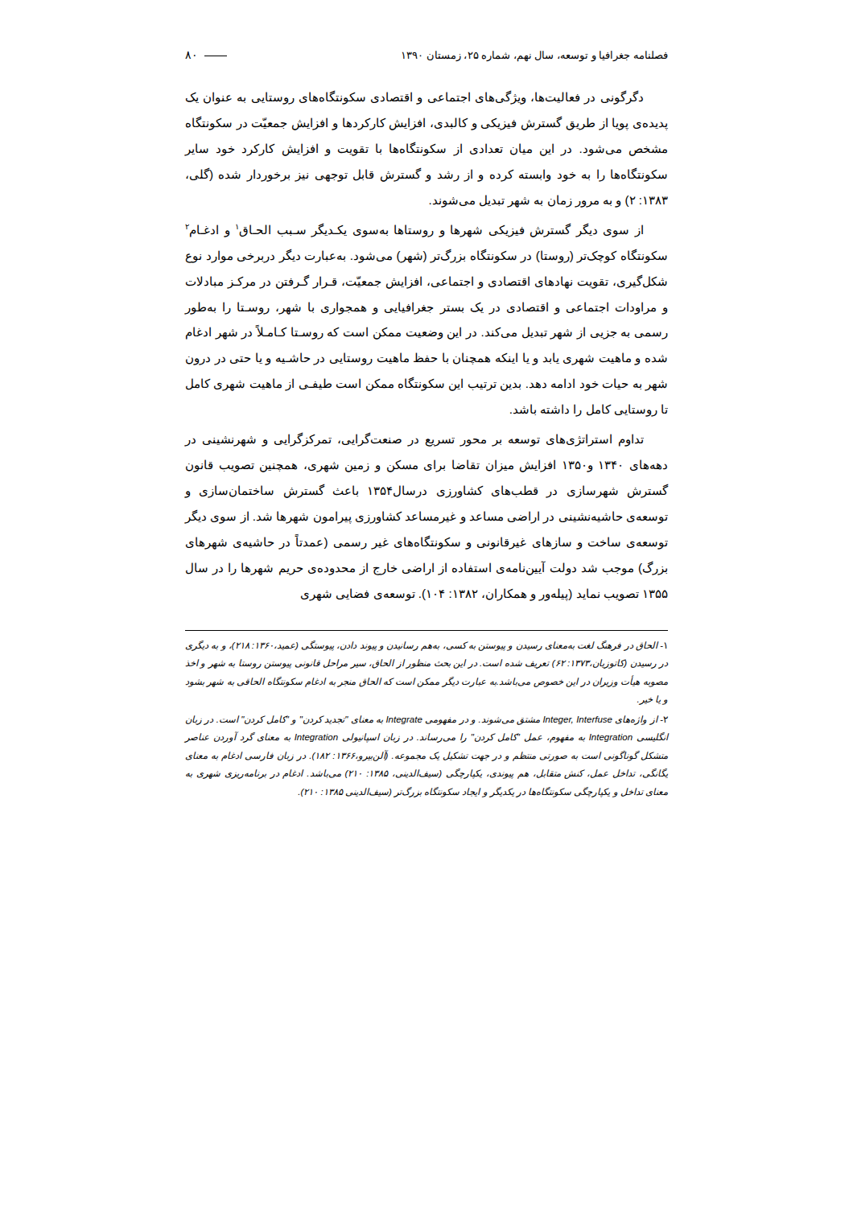فصلنامه جغرافیا و توسعه، سال نهم، شماره ۲۵، زمستان ۱۳۹۰
۸۰
دگرگونی در فعالیت‌ها، ویژگی‌های اجتماعی و اقتصادی سکونتگاه‌های روستایی به عنوان یک پدیده‌ی پویا از طریق گسترش فیزیکی و کالبدی، افزایش کارکردها و افزایش جمعیّت در سکونتگاه مشخص می‌شود. در این میان تعدادی از سکونتگاه‌ها با تقویت و افزایش کارکرد خود سایر سکونتگاه‌ها را به خود وابسته کرده و از رشد و گسترش قابل توجهی نیز برخوردار شده (گلی، ۱۳۸۳: ۲) و به مرور زمان به شهر تبدیل می‌شوند.
از سوی دیگر گسترش فیزیکی شهرها و روستاها به‌سوی یکـدیگر سـبب الحـاق۱ و ادغـام۲ سکونتگاه کوچک‌تر (روستا) در سکونتگاه بزرگ‌تر (شهر) می‌شود. به‌عبارت دیگر دربرخی موارد نوع شکل‌گیری، تقویت نهادهای اقتصادی و اجتماعی، افزایش جمعیّت، قـرار گـرفتن در مرکـز مبادلات و مراودات اجتماعی و اقتصادی در یک بستر جغرافیایی و همجواری با شهر، روسـتا را به‌طور رسمی به جزیی از شهر تبدیل می‌کند. در این وضعیت ممکن است که روسـتا کـامـلاً در شهر ادغام شده و ماهیت شهری یابد و یا اینکه همچنان با حفظ ماهیت روستایی در حاشـیه و یا حتی در درون شهر به حیات خود ادامه دهد. بدین ترتیب این سکونتگاه ممکن است طیفـی از ماهیت شهری کامل تا روستایی کامل را داشته باشد.
تداوم استراتژی‌های توسعه بر محور تسریع در صنعت‌گرایی، تمرکزگرایی و شهرنشینی در دهه‌های ۱۳۴۰ و۱۳۵۰ افزایش میزان تقاضا برای مسکن و زمین شهری، همچنین تصویب قانون گسترش شهرسازی در قطب‌های کشاورزی درسال۱۳۵۴ باعث گسترش ساختمان‌سازی و توسعه‌ی حاشیه‌نشینی در اراضی مساعد و غیرمساعد کشاورزی پیرامون شهرها شد. از سوی دیگر توسعه‌ی ساخت و سازهای غیرقانونی و سکونتگاه‌های غیر رسمی (عمدتاً در حاشیه‌ی شهرهای بزرگ) موجب شد دولت آیین‌نامه‌ی استفاده از اراضی خارج از محدوده‌ی حریم شهرها را در سال ۱۳۵۵ تصویب نماید (پیله‌ور و همکاران، ۱۳۸۲: ۱۰۴). توسعه‌ی فضایی شهری
۱- الحاق در فرهنگ لغت به‌معنای رسیدن و پیوستن به کسی، به‌هم رسانیدن و پیوند دادن، پیوستگی (عمید،۱۳۶۰: ۲۱۸)، و به دیگری در رسیدن (کاتوزیان،۱۳۷۳: ۶۲) تعریف شده است. در این بحث منظور از الحاق، سیر مراحل قانونی پیوستن روستا به شهر و اخذ مصوبه هیأت وزیران در این خصوص می‌باشد.به عبارت دیگر ممکن است که الحاق منجر به ادغام سکونتگاه الحاقی به شهر بشود و یا خیر.
۲- از واژه‌های Integer, Interfuse مشتق می‌شوند. و در مفهومی Integrate به معنای "تجدید کردن" و "کامل کردن" است. در زبان انگلیسی Integration به مفهوم، عمل "کامل کردن" را می‌رساند. در زبان اسپانیولی Integration به معنای گرد آوردن عناصر متشکل گوناگونی است به صورتی منتظم و در جهت تشکیل یک مجموعه. (آلن‌بیرو،۱۳۶۶: ۱۸۲). در زبان فارسی ادغام به معنای یگانگی، تداخل عمل، کنش متقابل، هم پیوندی، یکپارچگی (سیف‌الدینی، ۱۳۸۵: ۲۱۰) می‌باشد. ادغام در برنامه‌ریزی شهری به معنای تداخل و یکپارچگی سکونتگاه‌ها در یکدیگر و ایجاد سکونتگاه بزرگ‌تر (سیف‌الدینی ۱۳۸۵: ۲۱۰).